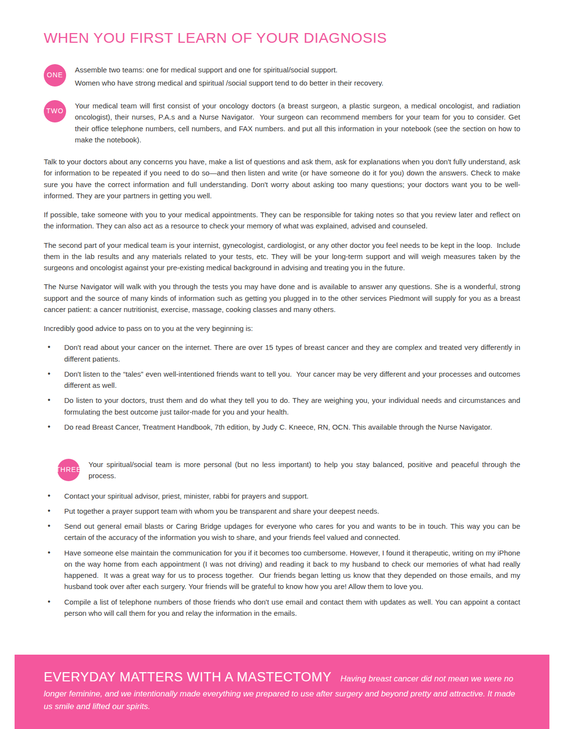When You First Learn of Your Diagnosis
One
Assemble two teams: one for medical support and one for spiritual/social support.
Women who have strong medical and spiritual /social support tend to do better in their recovery.
Two
Your medical team will first consist of your oncology doctors (a breast surgeon, a plastic surgeon, a medical oncologist, and radiation oncologist), their nurses, P.A.s and a Nurse Navigator. Your surgeon can recommend members for your team for you to consider. Get their office telephone numbers, cell numbers, and FAX numbers. and put all this information in your notebook (see the section on how to make the notebook).
Talk to your doctors about any concerns you have, make a list of questions and ask them, ask for explanations when you don't fully understand, ask for information to be repeated if you need to do so—and then listen and write (or have someone do it for you) down the answers. Check to make sure you have the correct information and full understanding. Don't worry about asking too many questions; your doctors want you to be well-informed. They are your partners in getting you well.
If possible, take someone with you to your medical appointments. They can be responsible for taking notes so that you review later and reflect on the information. They can also act as a resource to check your memory of what was explained, advised and counseled.
The second part of your medical team is your internist, gynecologist, cardiologist, or any other doctor you feel needs to be kept in the loop. Include them in the lab results and any materials related to your tests, etc. They will be your long-term support and will weigh measures taken by the surgeons and oncologist against your pre-existing medical background in advising and treating you in the future.
The Nurse Navigator will walk with you through the tests you may have done and is available to answer any questions. She is a wonderful, strong support and the source of many kinds of information such as getting you plugged in to the other services Piedmont will supply for you as a breast cancer patient: a cancer nutritionist, exercise, massage, cooking classes and many others.
Incredibly good advice to pass on to you at the very beginning is:
Don't read about your cancer on the internet. There are over 15 types of breast cancer and they are complex and treated very differently in different patients.
Don't listen to the “tales” even well-intentioned friends want to tell you. Your cancer may be very different and your processes and outcomes different as well.
Do listen to your doctors, trust them and do what they tell you to do. They are weighing you, your individual needs and circumstances and formulating the best outcome just tailor-made for you and your health.
Do read Breast Cancer, Treatment Handbook, 7th edition, by Judy C. Kneece, RN, OCN. This available through the Nurse Navigator.
Three
Your spiritual/social team is more personal (but no less important) to help you stay balanced, positive and peaceful through the process.
Contact your spiritual advisor, priest, minister, rabbi for prayers and support.
Put together a prayer support team with whom you be transparent and share your deepest needs.
Send out general email blasts or Caring Bridge updages for everyone who cares for you and wants to be in touch. This way you can be certain of the accuracy of the information you wish to share, and your friends feel valued and connected.
Have someone else maintain the communication for you if it becomes too cumbersome. However, I found it therapeutic, writing on my iPhone on the way home from each appointment (I was not driving) and reading it back to my husband to check our memories of what had really happened. It was a great way for us to process together. Our friends began letting us know that they depended on those emails, and my husband took over after each surgery. Your friends will be grateful to know how you are! Allow them to love you.
Compile a list of telephone numbers of those friends who don't use email and contact them with updates as well. You can appoint a contact person who will call them for you and relay the information in the emails.
Everyday Matters with a Mastectomy Having breast cancer did not mean we were no longer feminine, and we intentionally made everything we prepared to use after surgery and beyond pretty and attractive. It made us smile and lifted our spirits.